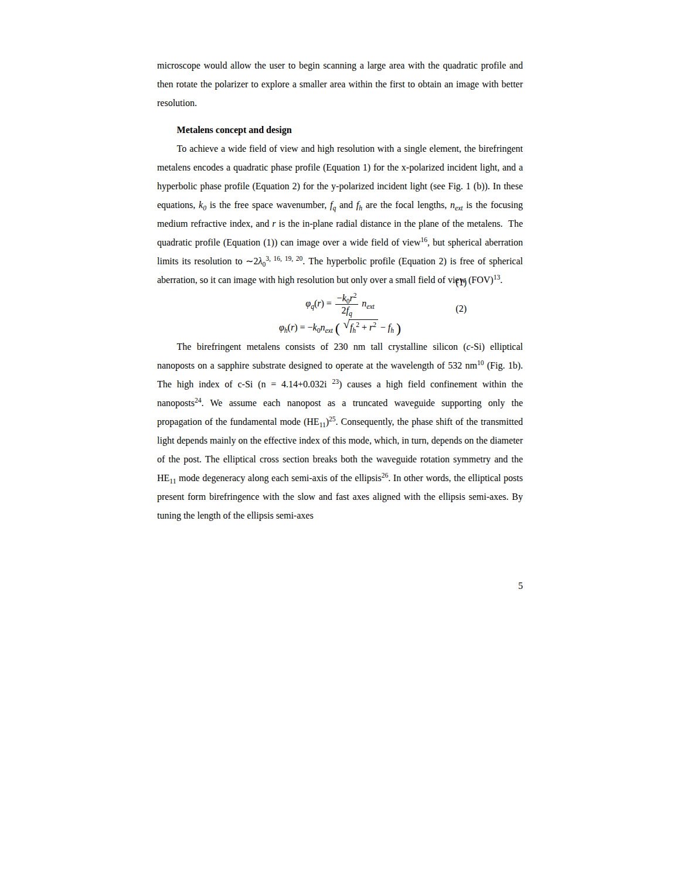microscope would allow the user to begin scanning a large area with the quadratic profile and then rotate the polarizer to explore a smaller area within the first to obtain an image with better resolution.
Metalens concept and design
To achieve a wide field of view and high resolution with a single element, the birefringent metalens encodes a quadratic phase profile (Equation 1) for the x-polarized incident light, and a hyperbolic phase profile (Equation 2) for the y-polarized incident light (see Fig. 1 (b)). In these equations, k0 is the free space wavenumber, fq and fh are the focal lengths, next is the focusing medium refractive index, and r is the in-plane radial distance in the plane of the metalens. The quadratic profile (Equation (1)) can image over a wide field of view16, but spherical aberration limits its resolution to ∼2λ03, 16, 19, 20. The hyperbolic profile (Equation 2) is free of spherical aberration, so it can image with high resolution but only over a small field of view (FOV)13.
φq(r) = −k0r2 2fq next
(1)
φh(r) = −k0next ( fh2 + r2 − fh )
(2)
The birefringent metalens consists of 230 nm tall crystalline silicon (c-Si) elliptical nanoposts on a sapphire substrate designed to operate at the wavelength of 532 nm10 (Fig. 1b). The high index of c-Si (n = 4.14+0.032i 23) causes a high field confinement within the nanoposts24. We assume each nanopost as a truncated waveguide supporting only the propagation of the fundamental mode (HE11)25. Consequently, the phase shift of the transmitted light depends mainly on the effective index of this mode, which, in turn, depends on the diameter of the post. The elliptical cross section breaks both the waveguide rotation symmetry and the HE11 mode degeneracy along each semi-axis of the ellipsis26. In other words, the elliptical posts present form birefringence with the slow and fast axes aligned with the ellipsis semi-axes. By tuning the length of the ellipsis semi-axes
5